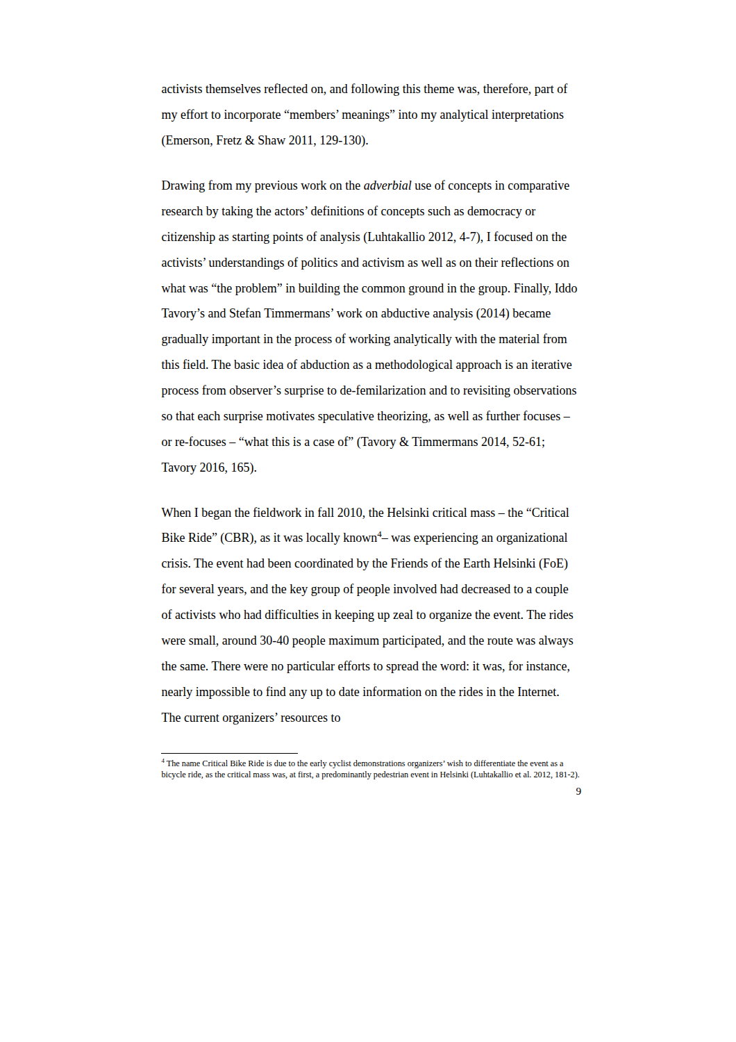activists themselves reflected on, and following this theme was, therefore, part of my effort to incorporate “members’ meanings” into my analytical interpretations (Emerson, Fretz & Shaw 2011, 129-130).
Drawing from my previous work on the adverbial use of concepts in comparative research by taking the actors’ definitions of concepts such as democracy or citizenship as starting points of analysis (Luhtakallio 2012, 4-7), I focused on the activists’ understandings of politics and activism as well as on their reflections on what was “the problem” in building the common ground in the group. Finally, Iddo Tavory’s and Stefan Timmermans’ work on abductive analysis (2014) became gradually important in the process of working analytically with the material from this field. The basic idea of abduction as a methodological approach is an iterative process from observer’s surprise to de-femilarization and to revisiting observations so that each surprise motivates speculative theorizing, as well as further focuses – or re-focuses – “what this is a case of” (Tavory & Timmermans 2014, 52-61; Tavory 2016, 165).
When I began the fieldwork in fall 2010, the Helsinki critical mass – the “Critical Bike Ride” (CBR), as it was locally known4– was experiencing an organizational crisis. The event had been coordinated by the Friends of the Earth Helsinki (FoE) for several years, and the key group of people involved had decreased to a couple of activists who had difficulties in keeping up zeal to organize the event. The rides were small, around 30-40 people maximum participated, and the route was always the same. There were no particular efforts to spread the word: it was, for instance, nearly impossible to find any up to date information on the rides in the Internet. The current organizers’ resources to
4 The name Critical Bike Ride is due to the early cyclist demonstrations organizers’ wish to differentiate the event as a bicycle ride, as the critical mass was, at first, a predominantly pedestrian event in Helsinki (Luhtakallio et al. 2012, 181-2).
9